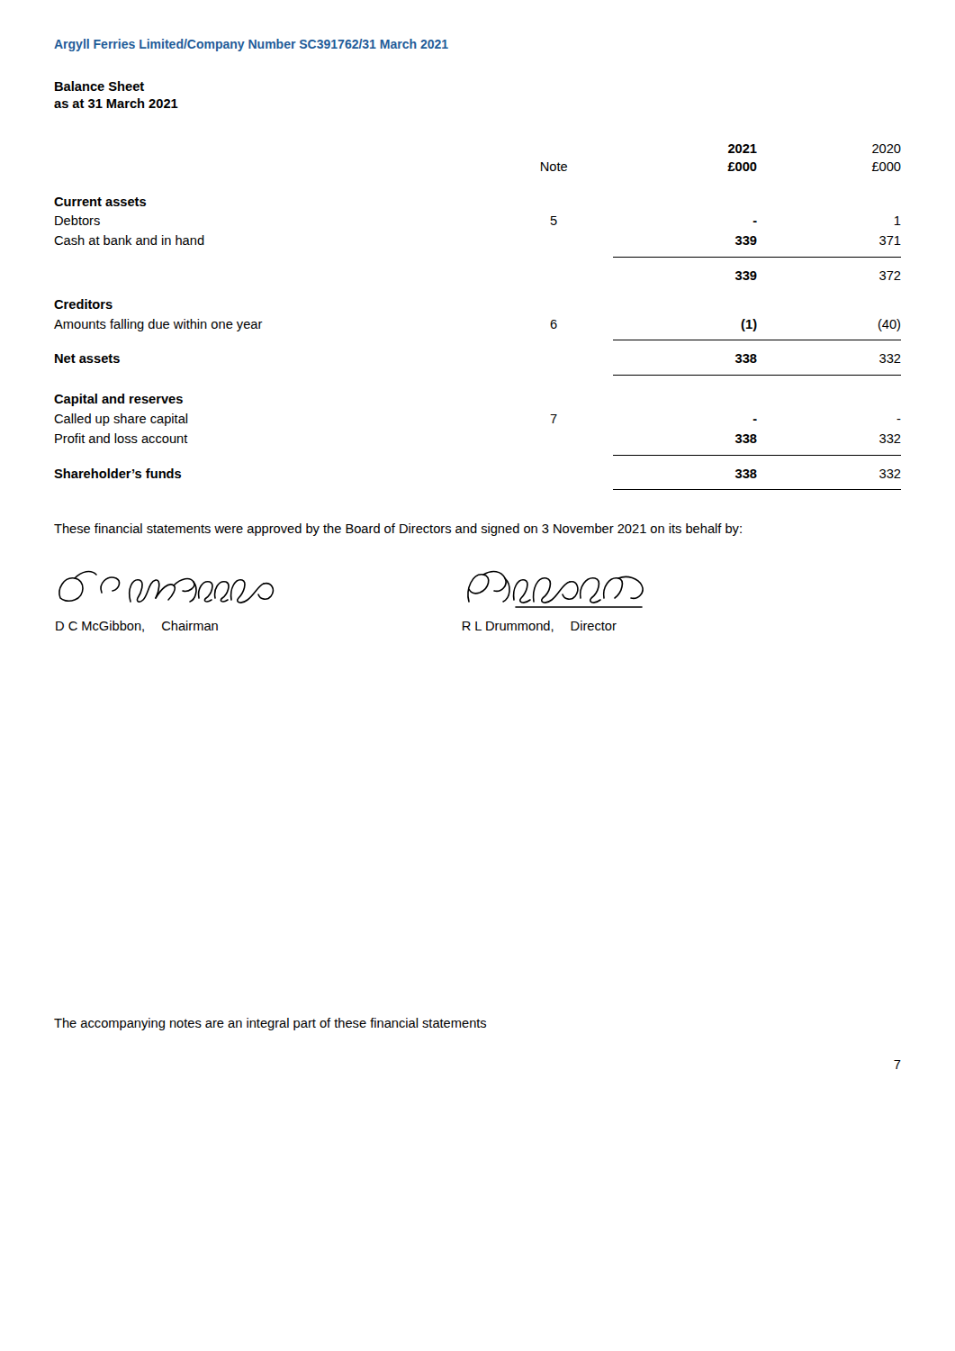Argyll Ferries Limited/Company Number SC391762/31 March 2021
Balance Sheet
as at 31 March 2021
| | Note | 2021 £000 | 2020 £000 |
| Current assets | | | |
| Debtors | 5 | - | 1 |
| Cash at bank and in hand | | 339 | 371 |
| | | 339 | 372 |
| Creditors | | | |
| Amounts falling due within one year | 6 | (1) | (40) |
| Net assets | | 338 | 332 |
| Capital and reserves | | | |
| Called up share capital | 7 | - | - |
| Profit and loss account | | 338 | 332 |
| Shareholder’s funds | | 338 | 332 |
These financial statements were approved by the Board of Directors and signed on 3 November 2021 on its behalf by:
| D C McGibbon, Chairman | R L Drummond, Director |
The accompanying notes are an integral part of these financial statements
7